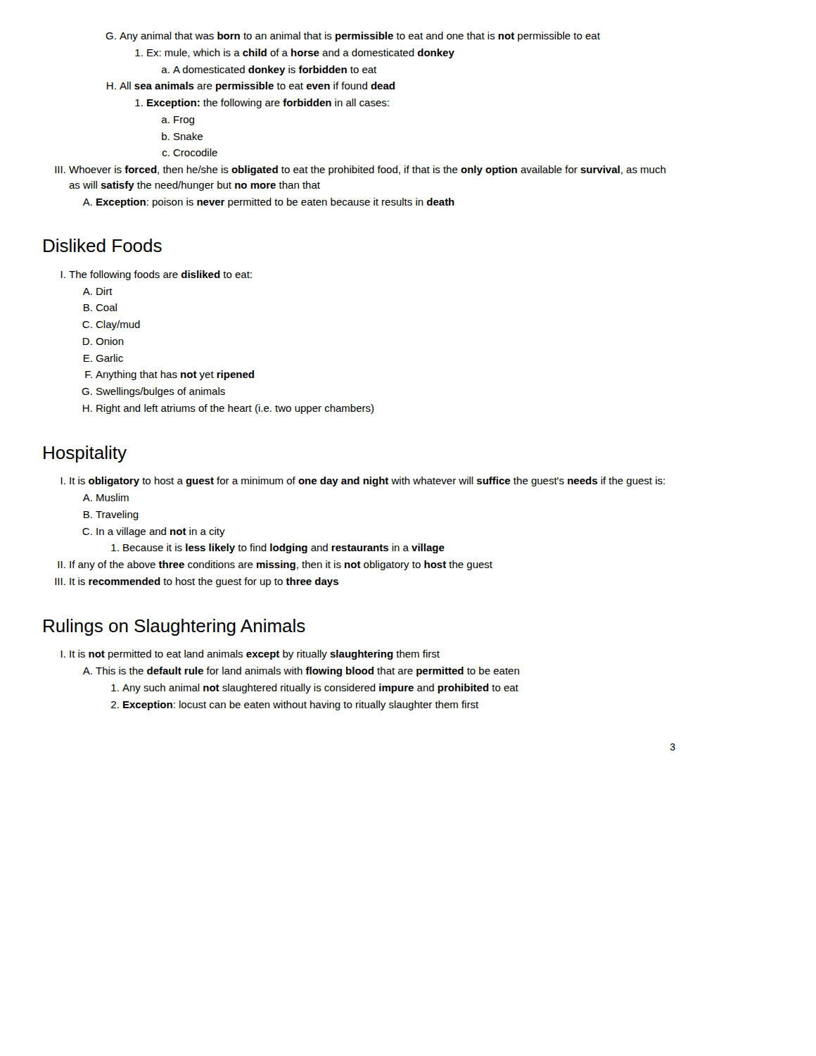Any animal that was born to an animal that is permissible to eat and one that is not permissible to eat
Ex: mule, which is a child of a horse and a domesticated donkey
A domesticated donkey is forbidden to eat
All sea animals are permissible to eat even if found dead
Exception: the following are forbidden in all cases:
Frog
Snake
Crocodile
Whoever is forced, then he/she is obligated to eat the prohibited food, if that is the only option available for survival, as much as will satisfy the need/hunger but no more than that
Exception: poison is never permitted to be eaten because it results in death
Disliked Foods
The following foods are disliked to eat:
Dirt
Coal
Clay/mud
Onion
Garlic
Anything that has not yet ripened
Swellings/bulges of animals
Right and left atriums of the heart (i.e. two upper chambers)
Hospitality
It is obligatory to host a guest for a minimum of one day and night with whatever will suffice the guest's needs if the guest is:
Muslim
Traveling
In a village and not in a city
Because it is less likely to find lodging and restaurants in a village
If any of the above three conditions are missing, then it is not obligatory to host the guest
It is recommended to host the guest for up to three days
Rulings on Slaughtering Animals
It is not permitted to eat land animals except by ritually slaughtering them first
This is the default rule for land animals with flowing blood that are permitted to be eaten
Any such animal not slaughtered ritually is considered impure and prohibited to eat
Exception: locust can be eaten without having to ritually slaughter them first
3